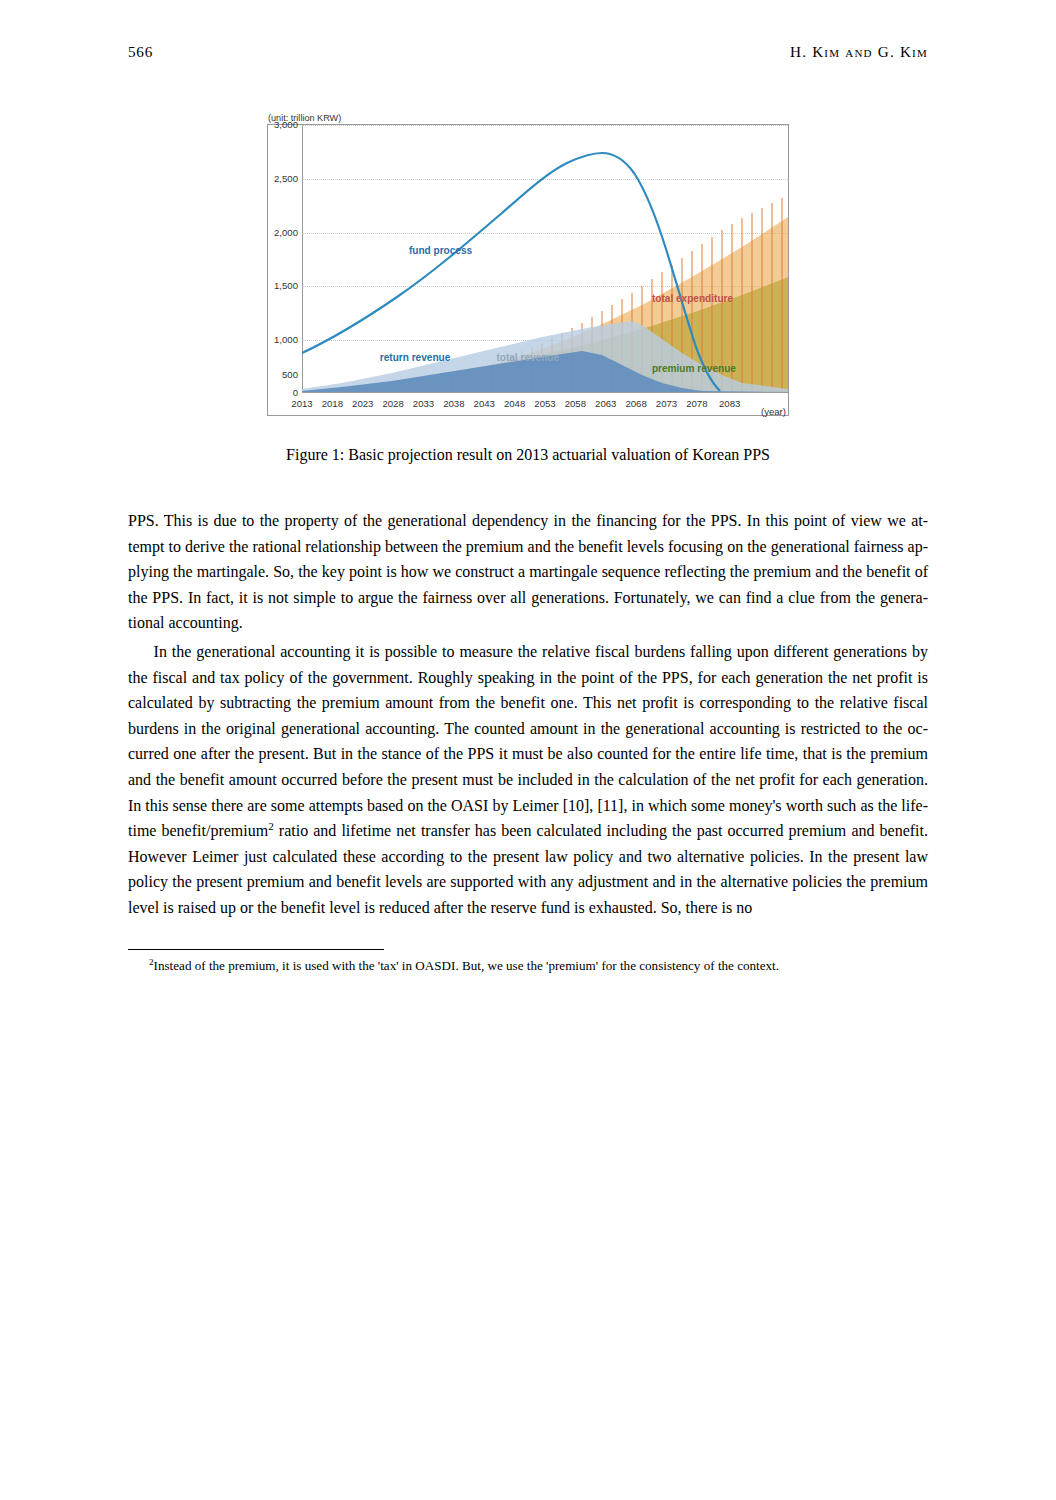566 H. Kim and G. Kim
(unit: trillion KRW)
3,000 2,500 2,000 1,500 1,000 500 0
fund process return revenue total revenue total expenditure premium revenue
2013 2018 2023 2028 2033 2038 2043 2048 2053 2058 2063 2068 2073 2078 2083 (year)
Figure 1: Basic projection result on 2013 actuarial valuation of Korean PPS
PPS. This is due to the property of the generational dependency in the financing for the PPS. In this point of view we attempt to derive the rational relationship between the premium and the benefit levels focusing on the generational fairness applying the martingale. So, the key point is how we construct a martingale sequence reflecting the premium and the benefit of the PPS. In fact, it is not simple to argue the fairness over all generations. Fortunately, we can find a clue from the generational accounting.
In the generational accounting it is possible to measure the relative fiscal burdens falling upon different generations by the fiscal and tax policy of the government. Roughly speaking in the point of the PPS, for each generation the net profit is calculated by subtracting the premium amount from the benefit one. This net profit is corresponding to the relative fiscal burdens in the original generational accounting. The counted amount in the generational accounting is restricted to the occurred one after the present. But in the stance of the PPS it must be also counted for the entire life time, that is the premium and the benefit amount occurred before the present must be included in the calculation of the net profit for each generation. In this sense there are some attempts based on the OASI by Leimer [10], [11], in which some money's worth such as the lifetime benefit/premium2 ratio and lifetime net transfer has been calculated including the past occurred premium and benefit. However Leimer just calculated these according to the present law policy and two alternative policies. In the present law policy the present premium and benefit levels are supported with any adjustment and in the alternative policies the premium level is raised up or the benefit level is reduced after the reserve fund is exhausted. So, there is no
2Instead of the premium, it is used with the 'tax' in OASDI. But, we use the 'premium' for the consistency of the context.